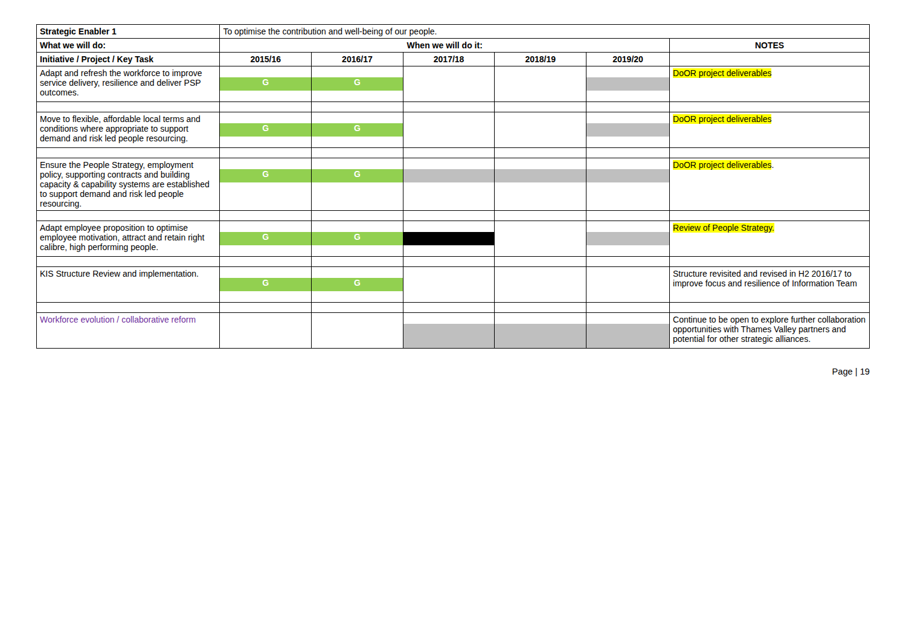| Strategic Enabler 1 | To optimise the contribution and well-being of our people. |
| What we will do: | When we will do it: | NOTES |
| Initiative / Project / Key Task | 2015/16 | 2016/17 | 2017/18 | 2018/19 | 2019/20 | |
| Adapt and refresh the workforce to improve service delivery, resilience and deliver PSP outcomes. | / G / | / G / | | | | DoOR project deliverables |
| Move to flexible, affordable local terms and conditions where appropriate to support demand and risk led people resourcing. | / G / | / G / | | | | DoOR project deliverables |
| Ensure the People Strategy, employment policy, supporting contracts and building capacity & capability systems are established to support demand and risk led people resourcing. | / G / | / G / | | | | DoOR project deliverables . |
| Adapt employee proposition to optimise employee motivation, attract and retain right calibre, high performing people. | / G / | / G / | | | | Review of People Strategy. |
| KIS Structure Review and implementation. | / G / | / G / | | | | Structure revisited and revised in H2 2016/17 to improve focus and resilience of Information Team |
| Workforce evolution / collaborative reform | | | | | | Continue to be open to explore further collaboration opportunities with Thames Valley partners and potential for other strategic alliances. |
Page | 19